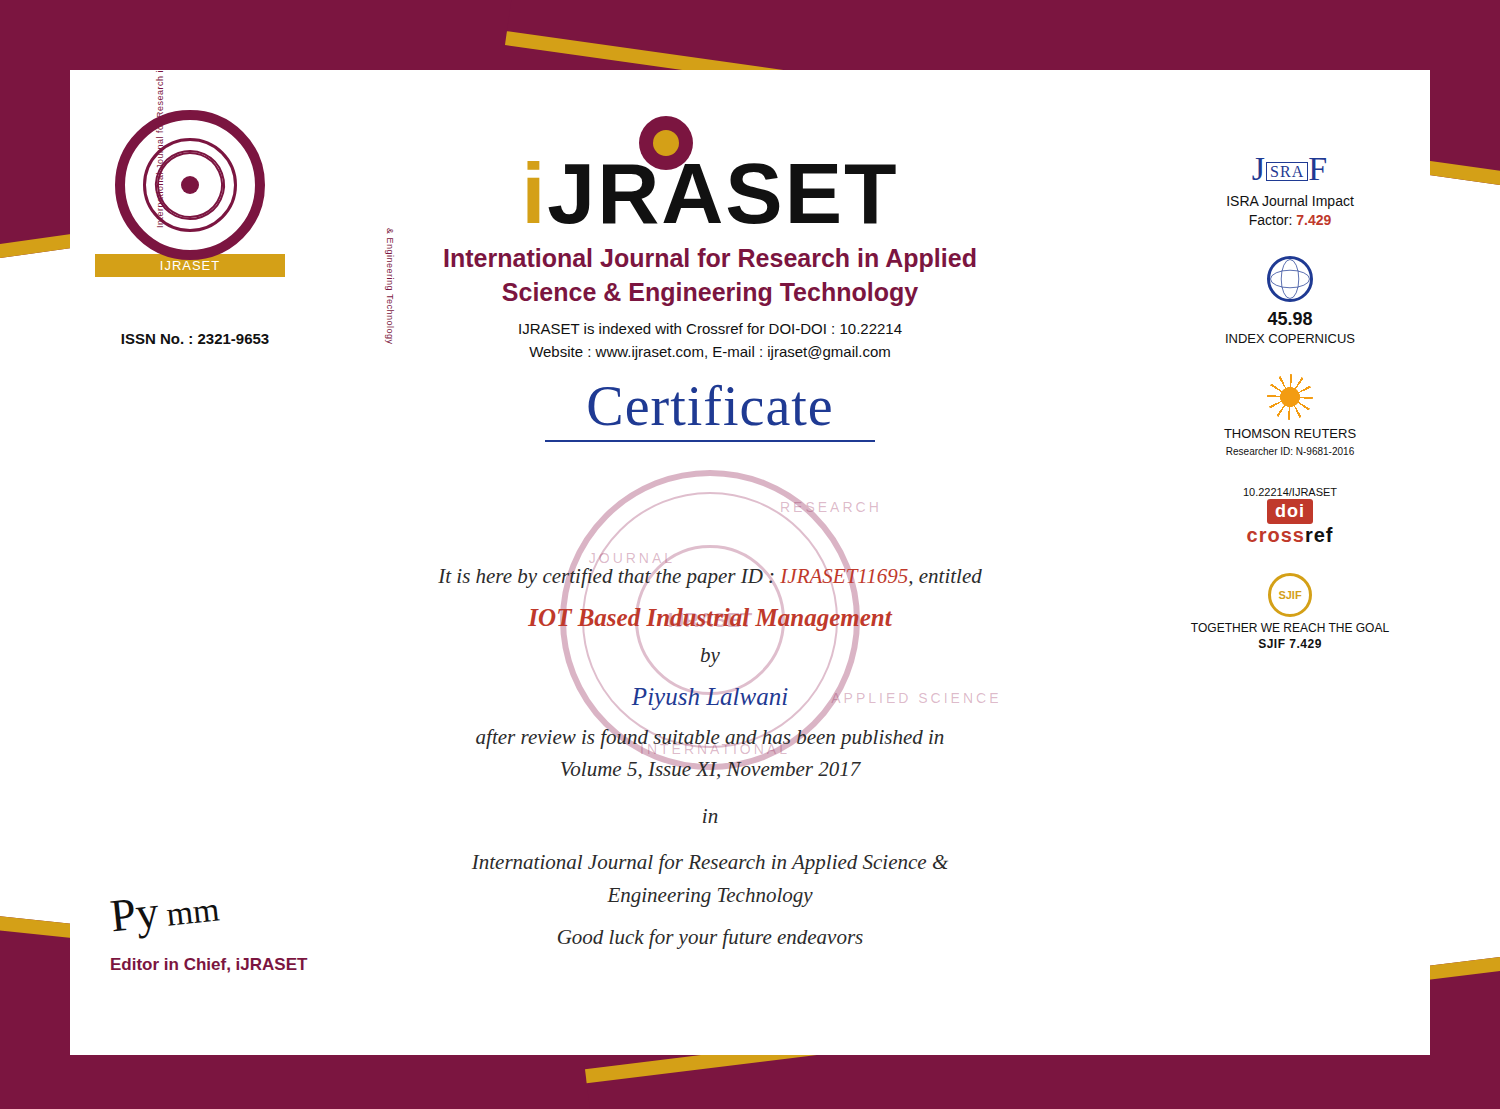IJRASET
International Journal for Research in Applied Science
& Engineering Technology
ISSN No. : 2321-9653
i JRASET
International Journal for Research in Applied
Science & Engineering Technology
IJRASET is indexed with Crossref for DOI-DOI : 10.22214
Website : www.ijraset.com, E-mail : ijraset@gmail.com
Certificate
INTERNATIONAL JOURNAL RESEARCH APPLIED SCIENCE
IJRASET
It is here by certified that the paper ID : IJRASET11695, entitled
IOT Based Industrial Management
by
Piyush Lalwani
after review is found suitable and has been published in
Volume 5, Issue XI, November 2017
in
International Journal for Research in Applied Science &
Engineering Technology
Good luck for your future endeavors
Py mm
Editor in Chief, iJRASET
JSRAF
ISRA Journal Impact
Factor: 7.429
45.98
INDEX COPERNICUS
THOMSON REUTERS
Researcher ID: N-9681-2016
10.22214/IJRASET
doi
crossref
TOGETHER WE REACH THE GOAL
SJIF 7.429